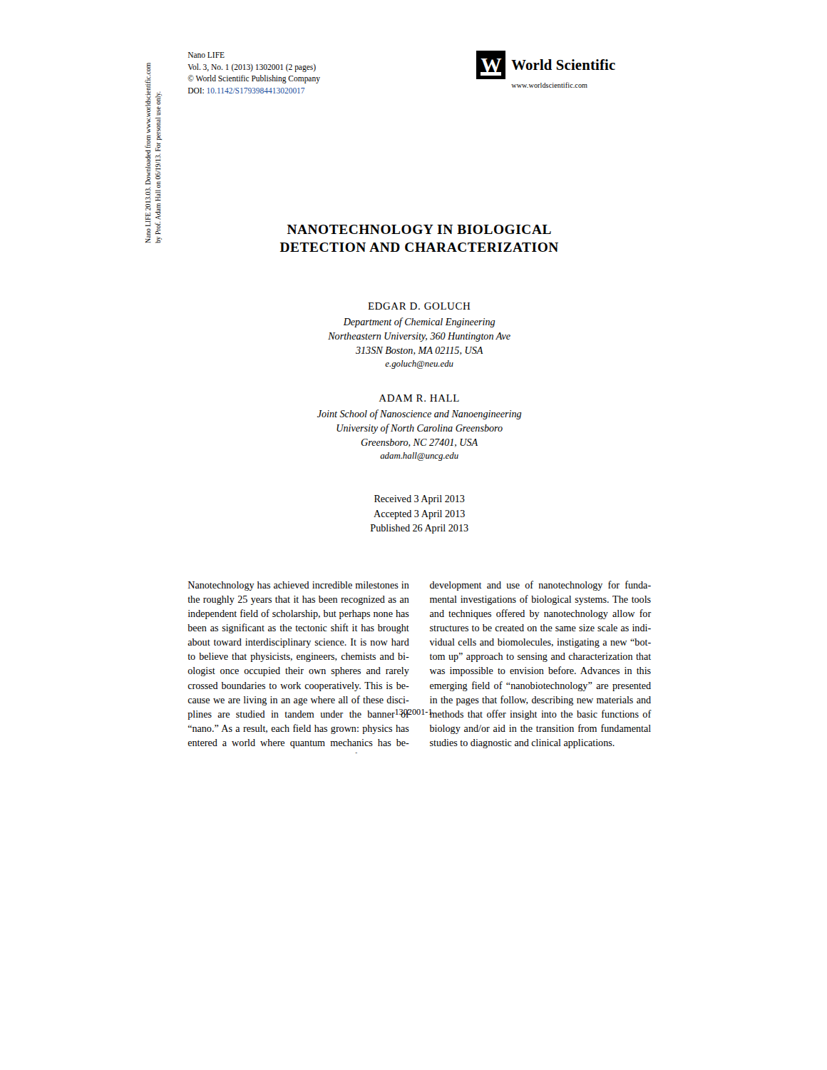Nano LIFE 2013.03. Downloaded from www.worldscientific.com by Prof. Adam Hall on 06/19/13. For personal use only.
Nano LIFE
Vol. 3, No. 1 (2013) 1302001 (2 pages)
© World Scientific Publishing Company
DOI: 10.1142/S1793984413020017
W
World Scientific
www.worldscientific.com
NANOTECHNOLOGY IN BIOLOGICAL
DETECTION AND CHARACTERIZATION
EDGAR D. GOLUCH
Department of Chemical Engineering
Northeastern University, 360 Huntington Ave
313SN Boston, MA 02115, USA
e.goluch@neu.edu
ADAM R. HALL
Joint School of Nanoscience and Nanoengineering
University of North Carolina Greensboro
Greensboro, NC 27401, USA
adam.hall@uncg.edu
Received 3 April 2013
Accepted 3 April 2013
Published 26 April 2013
Nanotechnology has achieved incredible milestones in the roughly 25 years that it has been recognized as an independent field of scholarship, but perhaps none has been as significant as the tectonic shift it has brought about toward interdisciplinary science. It is now hard to believe that physicists, engineers, chemists and biologist once occupied their own spheres and rarely crossed boundaries to work cooperatively. This is because we are living in an age where all of these disciplines are studied in tandem under the banner of “nano.” As a result, each field has grown: physics has entered a world where quantum mechanics has become an observable; the overcoming of engineering challenges at the nanoscale has enabled precise control of matter and an understanding of how molecular machines might work; chemistry, which has always occurred at these scales, is being understood in new and exciting ways; and biology has undergone a sea change in both understanding and scope.
It is the last of these that has inspired the theme of this special issue of Nano LIFE, which focuses on the development and use of nanotechnology for fundamental investigations of biological systems. The tools and techniques offered by nanotechnology allow for structures to be created on the same size scale as individual cells and biomolecules, instigating a new “bottom up” approach to sensing and characterization that was impossible to envision before. Advances in this emerging field of “nanobiotechnology” are presented in the pages that follow, describing new materials and methods that offer insight into the basic functions of biology and/or aid in the transition from fundamental studies to diagnostic and clinical applications.
Two articles in this issue look at new nanomaterials with properties designed to enhance biological imaging capabilities. Vance et al. present a new method for producing carbon-coated nanoparticles.1 The resulting material has potential to overcome the toxicity of conventional quantum dots, which has been an important barrier to their widespread utility. Dorcena et al., on the other hand, demonstrate a new synthesis method for carbon dots
1302001-1